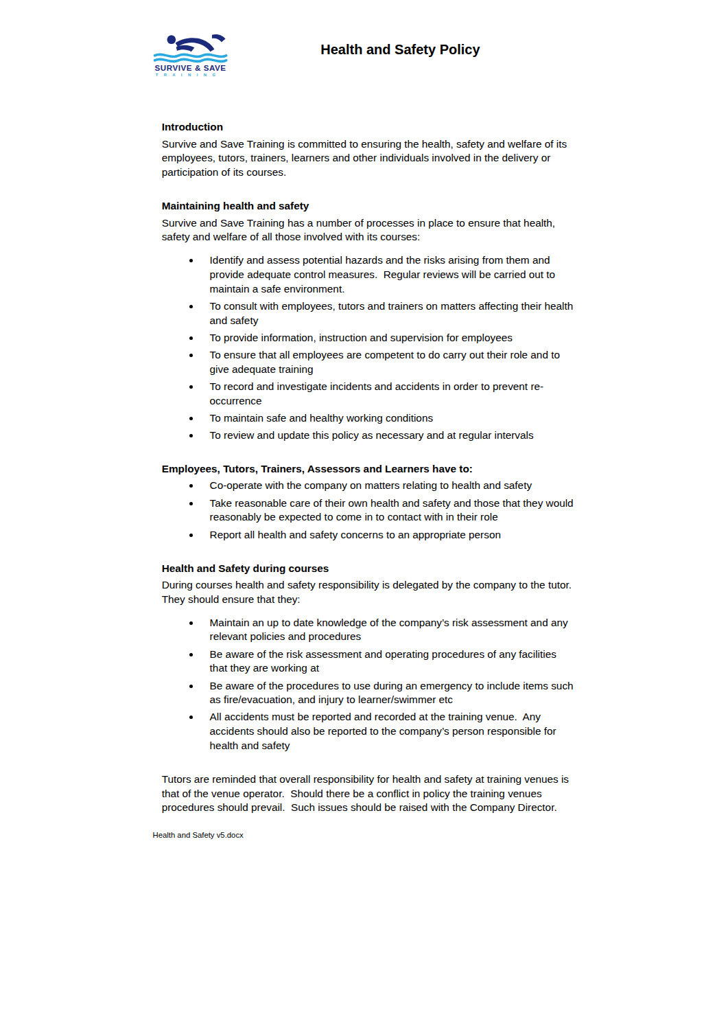Survive & Save Training SURVIVE & SAVE T R A I N I N G
Health and Safety Policy
Introduction
Survive and Save Training is committed to ensuring the health, safety and welfare of its employees, tutors, trainers, learners and other individuals involved in the delivery or participation of its courses.
Maintaining health and safety
Survive and Save Training has a number of processes in place to ensure that health, safety and welfare of all those involved with its courses:
Identify and assess potential hazards and the risks arising from them and provide adequate control measures. Regular reviews will be carried out to maintain a safe environment.
To consult with employees, tutors and trainers on matters affecting their health and safety
To provide information, instruction and supervision for employees
To ensure that all employees are competent to do carry out their role and to give adequate training
To record and investigate incidents and accidents in order to prevent re-occurrence
To maintain safe and healthy working conditions
To review and update this policy as necessary and at regular intervals
Employees, Tutors, Trainers, Assessors and Learners have to:
Co-operate with the company on matters relating to health and safety
Take reasonable care of their own health and safety and those that they would reasonably be expected to come in to contact with in their role
Report all health and safety concerns to an appropriate person
Health and Safety during courses
During courses health and safety responsibility is delegated by the company to the tutor. They should ensure that they:
Maintain an up to date knowledge of the company’s risk assessment and any relevant policies and procedures
Be aware of the risk assessment and operating procedures of any facilities that they are working at
Be aware of the procedures to use during an emergency to include items such as fire/evacuation, and injury to learner/swimmer etc
All accidents must be reported and recorded at the training venue. Any accidents should also be reported to the company’s person responsible for health and safety
Tutors are reminded that overall responsibility for health and safety at training venues is that of the venue operator. Should there be a conflict in policy the training venues procedures should prevail. Such issues should be raised with the Company Director.
Health and Safety v5.docx